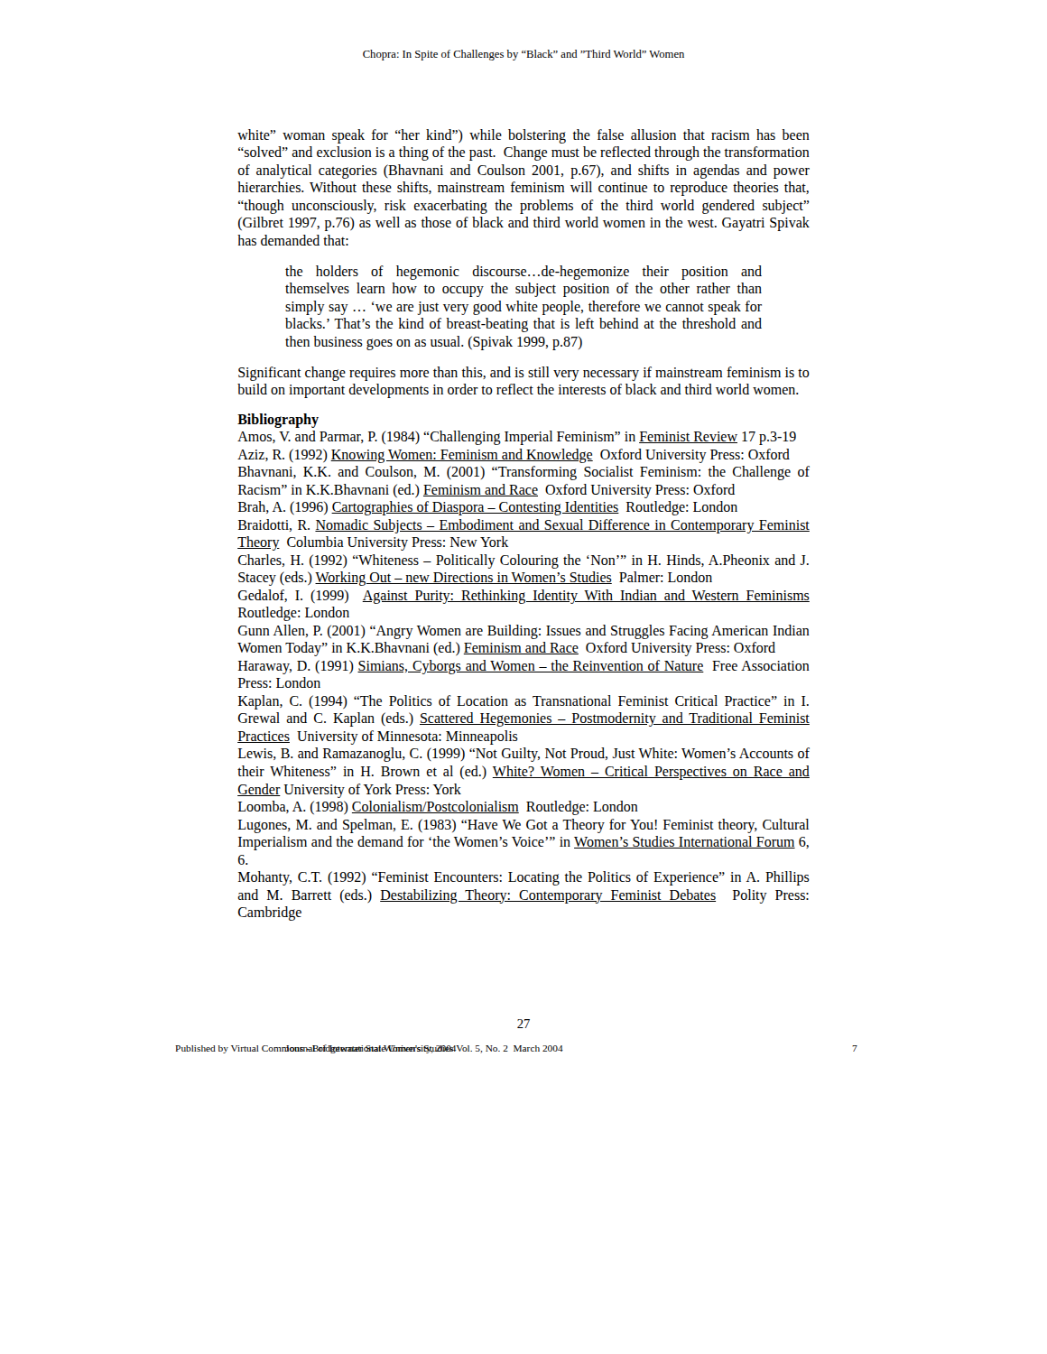Chopra: In Spite of Challenges by “Black” and ”Third World” Women
white” woman speak for “her kind”) while bolstering the false allusion that racism has been “solved” and exclusion is a thing of the past. Change must be reflected through the transformation of analytical categories (Bhavnani and Coulson 2001, p.67), and shifts in agendas and power hierarchies. Without these shifts, mainstream feminism will continue to reproduce theories that, “though unconsciously, risk exacerbating the problems of the third world gendered subject” (Gilbret 1997, p.76) as well as those of black and third world women in the west. Gayatri Spivak has demanded that:
the holders of hegemonic discourse…de-hegemonize their position and themselves learn how to occupy the subject position of the other rather than simply say … ‘we are just very good white people, therefore we cannot speak for blacks.’ That’s the kind of breast-beating that is left behind at the threshold and then business goes on as usual. (Spivak 1999, p.87)
Significant change requires more than this, and is still very necessary if mainstream feminism is to build on important developments in order to reflect the interests of black and third world women.
Bibliography
Amos, V. and Parmar, P. (1984) “Challenging Imperial Feminism” in Feminist Review 17 p.3-19
Aziz, R. (1992) Knowing Women: Feminism and Knowledge Oxford University Press: Oxford
Bhavnani, K.K. and Coulson, M. (2001) “Transforming Socialist Feminism: the Challenge of Racism” in K.K.Bhavnani (ed.) Feminism and Race Oxford University Press: Oxford
Brah, A. (1996) Cartographies of Diaspora – Contesting Identities Routledge: London
Braidotti, R. Nomadic Subjects – Embodiment and Sexual Difference in Contemporary Feminist Theory Columbia University Press: New York
Charles, H. (1992) “Whiteness – Politically Colouring the ‘Non’” in H. Hinds, A.Pheonix and J. Stacey (eds.) Working Out – new Directions in Women’s Studies Palmer: London
Gedalof, I. (1999) Against Purity: Rethinking Identity With Indian and Western Feminisms Routledge: London
Gunn Allen, P. (2001) “Angry Women are Building: Issues and Struggles Facing American Indian Women Today” in K.K.Bhavnani (ed.) Feminism and Race Oxford University Press: Oxford
Haraway, D. (1991) Simians, Cyborgs and Women – the Reinvention of Nature Free Association Press: London
Kaplan, C. (1994) “The Politics of Location as Transnational Feminist Critical Practice” in I. Grewal and C. Kaplan (eds.) Scattered Hegemonies – Postmodernity and Traditional Feminist Practices University of Minnesota: Minneapolis
Lewis, B. and Ramazanoglu, C. (1999) “Not Guilty, Not Proud, Just White: Women’s Accounts of their Whiteness” in H. Brown et al (ed.) White? Women – Critical Perspectives on Race and Gender University of York Press: York
Loomba, A. (1998) Colonialism/Postcolonialism Routledge: London
Lugones, M. and Spelman, E. (1983) “Have We Got a Theory for You! Feminist theory, Cultural Imperialism and the demand for ‘the Women’s Voice’” in Women’s Studies International Forum 6, 6.
Mohanty, C.T. (1992) “Feminist Encounters: Locating the Politics of Experience” in A. Phillips and M. Barrett (eds.) Destabilizing Theory: Contemporary Feminist Debates Polity Press: Cambridge
27
Published by Virtual Commons - Bridgewater State University, 2004 Journal of International Women's Studies Vol. 5, No. 2 March 2004 7